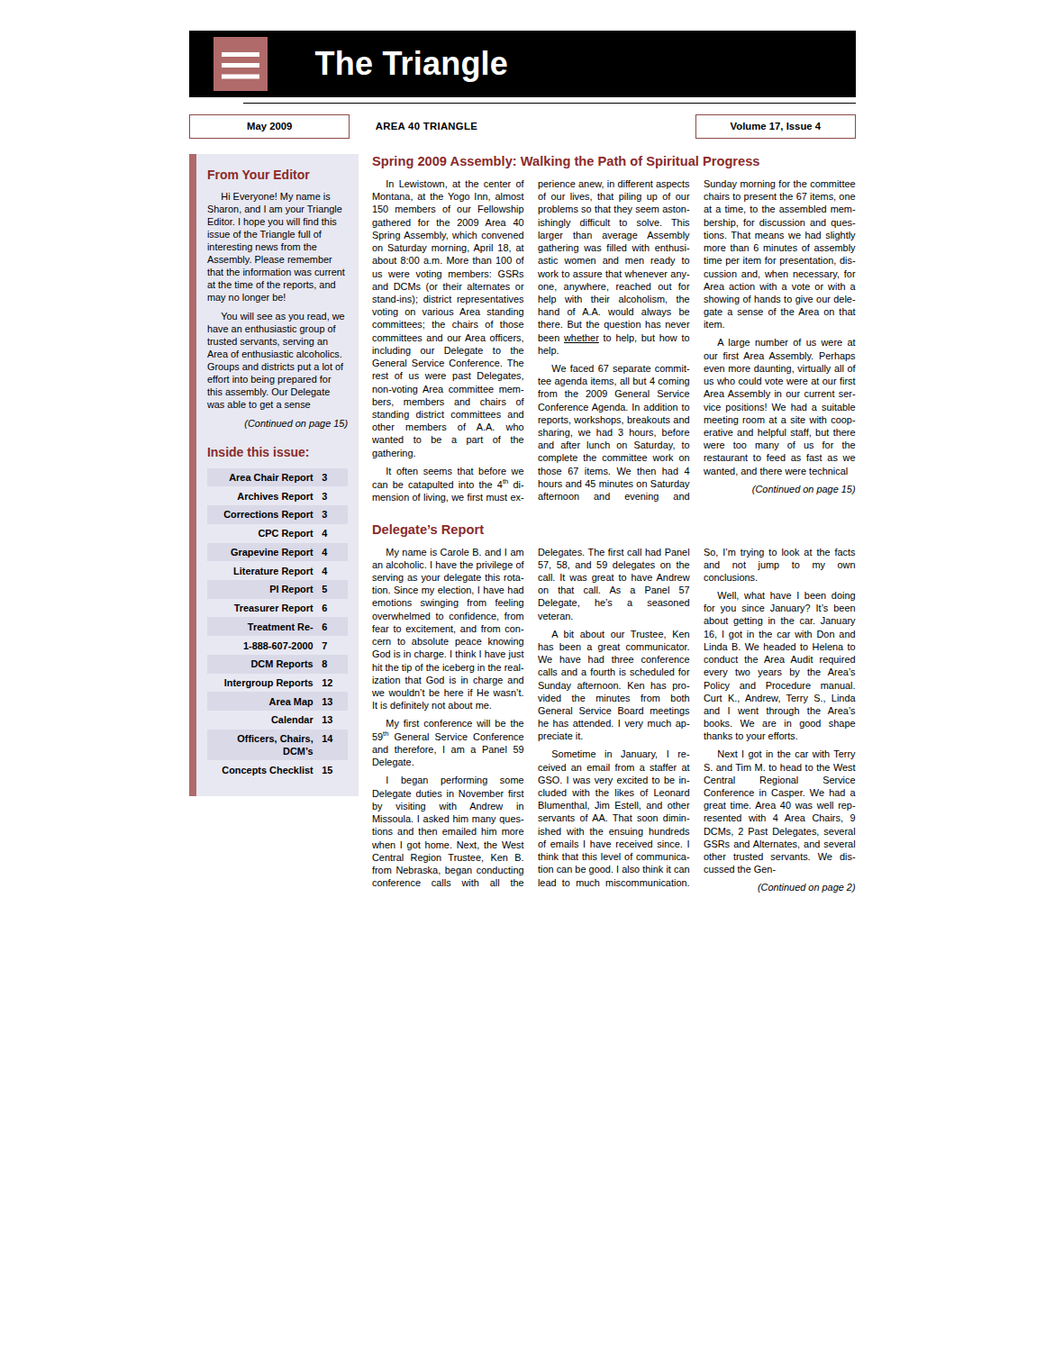The Triangle
May 2009
AREA 40 TRIANGLE
Volume 17, Issue 4
From Your Editor
Hi Everyone! My name is Sharon, and I am your Triangle Editor. I hope you will find this issue of the Triangle full of interesting news from the Assembly. Please remember that the information was current at the time of the reports, and may no longer be!
You will see as you read, we have an enthusiastic group of trusted servants, serving an Area of enthusiastic alcoholics. Groups and districts put a lot of effort into being prepared for this assembly. Our Delegate was able to get a sense
(Continued on page 15)
Inside this issue:
| Area Chair Report | 3 |
| Archives Report | 3 |
| Corrections Report | 3 |
| CPC Report | 4 |
| Grapevine Report | 4 |
| Literature Report | 4 |
| PI Report | 5 |
| Treasurer Report | 6 |
| Treatment Re- | 6 |
| 1-888-607-2000 | 7 |
| DCM Reports | 8 |
| Intergroup Reports | 12 |
| Area Map | 13 |
| Calendar | 13 |
| Officers, Chairs, DCM’s | 14 |
| Concepts Checklist | 15 |
Spring 2009 Assembly: Walking the Path of Spiritual Progress
In Lewistown, at the center of Montana, at the Yogo Inn, almost 150 members of our Fellowship gathered for the 2009 Area 40 Spring Assembly, which convened on Saturday morning, April 18, at about 8:00 a.m. More than 100 of us were voting members: GSRs and DCMs (or their alternates or stand-ins); district representatives voting on various Area standing committees; the chairs of those committees and our Area officers, including our Delegate to the General Service Conference. The rest of us were past Delegates, non-voting Area committee members, members and chairs of standing district committees and other members of A.A. who wanted to be a part of the gathering.
It often seems that before we can be catapulted into the 4th dimension of living, we first must experience anew, in different aspects of our lives, that piling up of our problems so that they seem astonishingly difficult to solve. This larger than average Assembly gathering was filled with enthusiastic women and men ready to work to assure that whenever anyone, anywhere, reached out for help with their alcoholism, the hand of A.A. would always be there. But the question has never been whether to help, but how to help.
We faced 67 separate committee agenda items, all but 4 coming from the 2009 General Service Conference Agenda. In addition to reports, workshops, breakouts and sharing, we had 3 hours, before and after lunch on Saturday, to complete the committee work on those 67 items. We then had 4 hours and 45 minutes on Saturday afternoon and evening and Sunday morning for the committee chairs to present the 67 items, one at a time, to the assembled membership, for discussion and questions. That means we had slightly more than 6 minutes of assembly time per item for presentation, discussion and, when necessary, for Area action with a vote or with a showing of hands to give our delegate a sense of the Area on that item.
A large number of us were at our first Area Assembly. Perhaps even more daunting, virtually all of us who could vote were at our first Area Assembly in our current service positions! We had a suitable meeting room at a site with cooperative and helpful staff, but there were too many of us for the restaurant to feed as fast as we wanted, and there were technical
(Continued on page 15)
Delegate’s Report
My name is Carole B. and I am an alcoholic. I have the privilege of serving as your delegate this rotation. Since my election, I have had emotions swinging from feeling overwhelmed to confidence, from fear to excitement, and from concern to absolute peace knowing God is in charge. I think I have just hit the tip of the iceberg in the realization that God is in charge and we wouldn’t be here if He wasn’t. It is definitely not about me.
My first conference will be the 59th General Service Conference and therefore, I am a Panel 59 Delegate.
I began performing some Delegate duties in November first by visiting with Andrew in Missoula. I asked him many questions and then emailed him more when I got home. Next, the West Central Region Trustee, Ken B. from Nebraska, began conducting conference calls with all the Delegates. The first call had Panel 57, 58, and 59 delegates on the call. It was great to have Andrew on that call. As a Panel 57 Delegate, he’s a seasoned veteran.
A bit about our Trustee, Ken has been a great communicator. We have had three conference calls and a fourth is scheduled for Sunday afternoon. Ken has provided the minutes from both General Service Board meetings he has attended. I very much appreciate it.
Sometime in January, I received an email from a staffer at GSO. I was very excited to be included with the likes of Leonard Blumenthal, Jim Estell, and other servants of AA. That soon diminished with the ensuing hundreds of emails I have received since. I think that this level of communication can be good. I also think it can lead to much miscommunication. So, I’m trying to look at the facts and not jump to my own conclusions.
Well, what have I been doing for you since January? It’s been about getting in the car. January 16, I got in the car with Don and Linda B. We headed to Helena to conduct the Area Audit required every two years by the Area’s Policy and Procedure manual. Curt K., Andrew, Terry S., Linda and I went through the Area’s books. We are in good shape thanks to your efforts.
Next I got in the car with Terry S. and Tim M. to head to the West Central Regional Service Conference in Casper. We had a great time. Area 40 was well represented with 4 Area Chairs, 9 DCMs, 2 Past Delegates, several GSRs and Alternates, and several other trusted servants. We discussed the Gen-
(Continued on page 2)